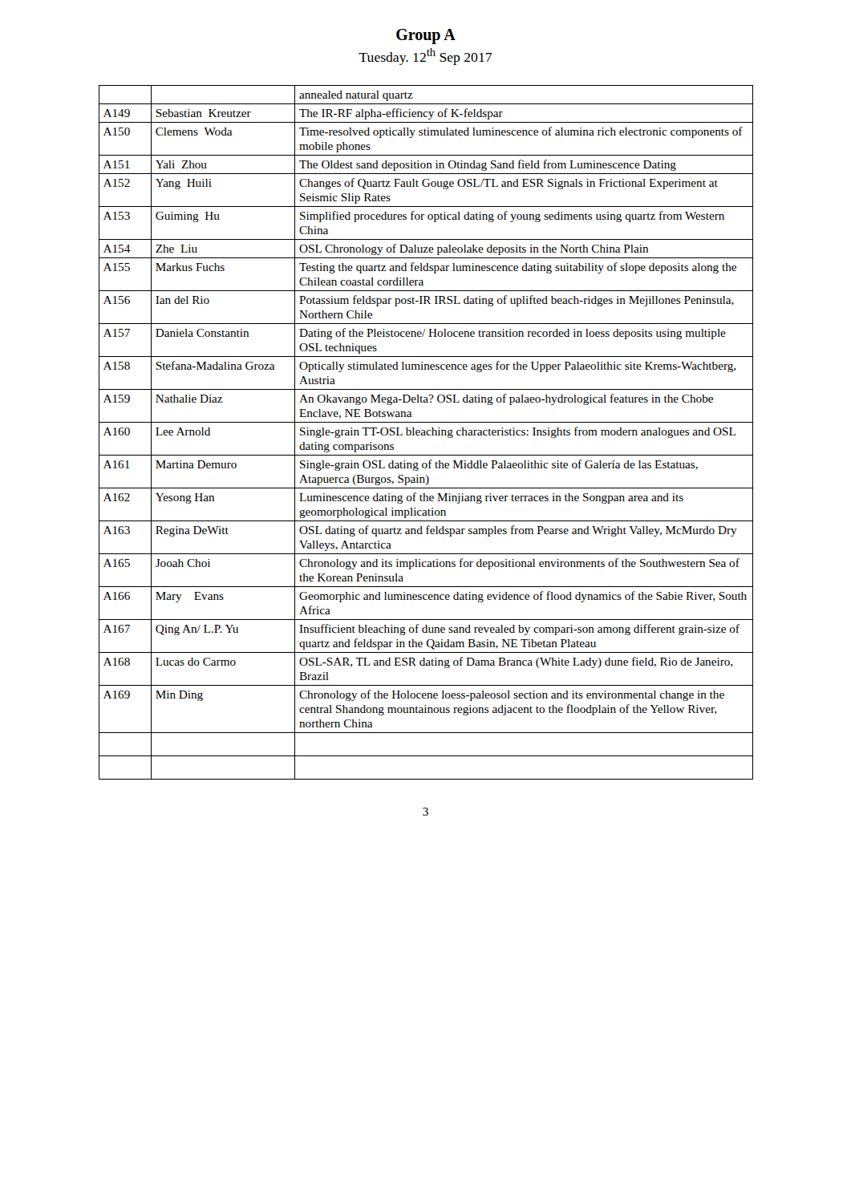Group A
Tuesday. 12th Sep 2017
| | | annealed natural quartz |
| A149 | Sebastian Kreutzer | The IR-RF alpha-efficiency of K-feldspar |
| A150 | Clemens Woda | Time-resolved optically stimulated luminescence of alumina rich electronic components of mobile phones |
| A151 | Yali Zhou | The Oldest sand deposition in Otindag Sand field from Luminescence Dating |
| A152 | Yang Huili | Changes of Quartz Fault Gouge OSL/TL and ESR Signals in Frictional Experiment at Seismic Slip Rates |
| A153 | Guiming Hu | Simplified procedures for optical dating of young sediments using quartz from Western China |
| A154 | Zhe Liu | OSL Chronology of Daluze paleolake deposits in the North China Plain |
| A155 | Markus Fuchs | Testing the quartz and feldspar luminescence dating suitability of slope deposits along the Chilean coastal cordillera |
| A156 | Ian del Rio | Potassium feldspar post-IR IRSL dating of uplifted beach-ridges in Mejillones Peninsula, Northern Chile |
| A157 | Daniela Constantin | Dating of the Pleistocene/ Holocene transition recorded in loess deposits using multiple OSL techniques |
| A158 | Stefana-Madalina Groza | Optically stimulated luminescence ages for the Upper Palaeolithic site Krems-Wachtberg, Austria |
| A159 | Nathalie Diaz | An Okavango Mega-Delta? OSL dating of palaeo-hydrological features in the Chobe Enclave, NE Botswana |
| A160 | Lee Arnold | Single-grain TT-OSL bleaching characteristics: Insights from modern analogues and OSL dating comparisons |
| A161 | Martina Demuro | Single-grain OSL dating of the Middle Palaeolithic site of Galería de las Estatuas, Atapuerca (Burgos, Spain) |
| A162 | Yesong Han | Luminescence dating of the Minjiang river terraces in the Songpan area and its geomorphological implication |
| A163 | Regina DeWitt | OSL dating of quartz and feldspar samples from Pearse and Wright Valley, McMurdo Dry Valleys, Antarctica |
| A165 | Jooah Choi | Chronology and its implications for depositional environments of the Southwestern Sea of the Korean Peninsula |
| A166 | Mary Evans | Geomorphic and luminescence dating evidence of flood dynamics of the Sabie River, South Africa |
| A167 | Qing An/ L.P. Yu | Insufficient bleaching of dune sand revealed by compari-son among different grain-size of quartz and feldspar in the Qaidam Basin, NE Tibetan Plateau |
| A168 | Lucas do Carmo | OSL-SAR, TL and ESR dating of Dama Branca (White Lady) dune field, Rio de Janeiro, Brazil |
| A169 | Min Ding | Chronology of the Holocene loess-paleosol section and its environmental change in the central Shandong mountainous regions adjacent to the floodplain of the Yellow River, northern China |
3